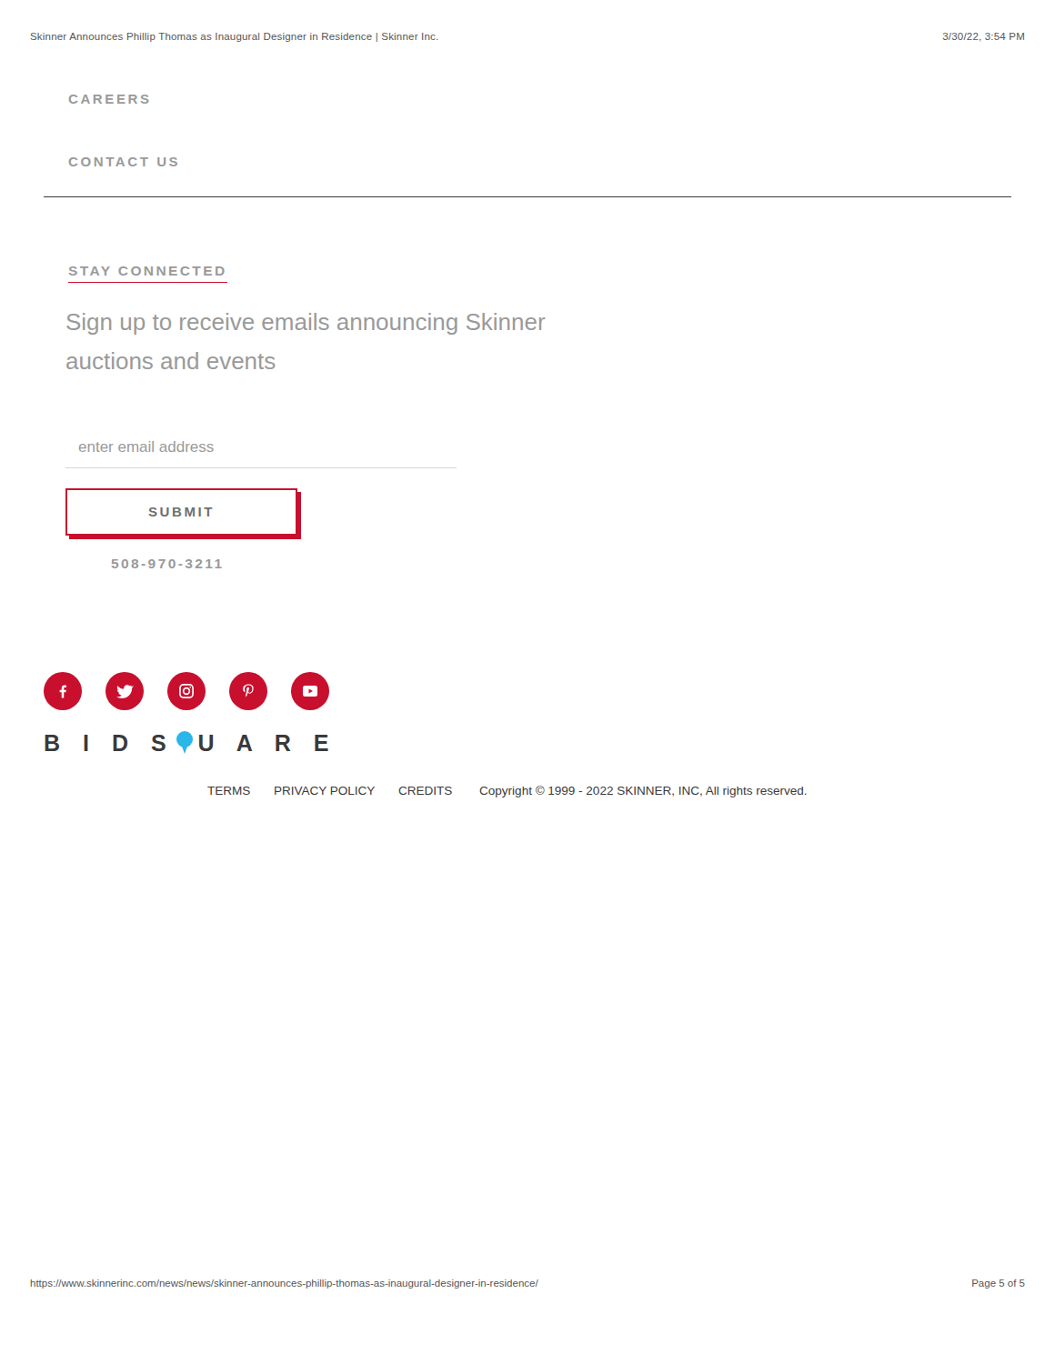Skinner Announces Phillip Thomas as Inaugural Designer in Residence | Skinner Inc. 3/30/22, 3:54 PM
CAREERS CONTACT US
STAY CONNECTED
Sign up to receive emails announcing Skinner auctions and events
SUBMIT
508-970-3211
B I D S U A R E
TERMS PRIVACY POLICY CREDITS Copyright © 1999 - 2022 SKINNER, INC, All rights reserved.
https://www.skinnerinc.com/news/news/skinner-announces-phillip-thomas-as-inaugural-designer-in-residence/ Page 5 of 5